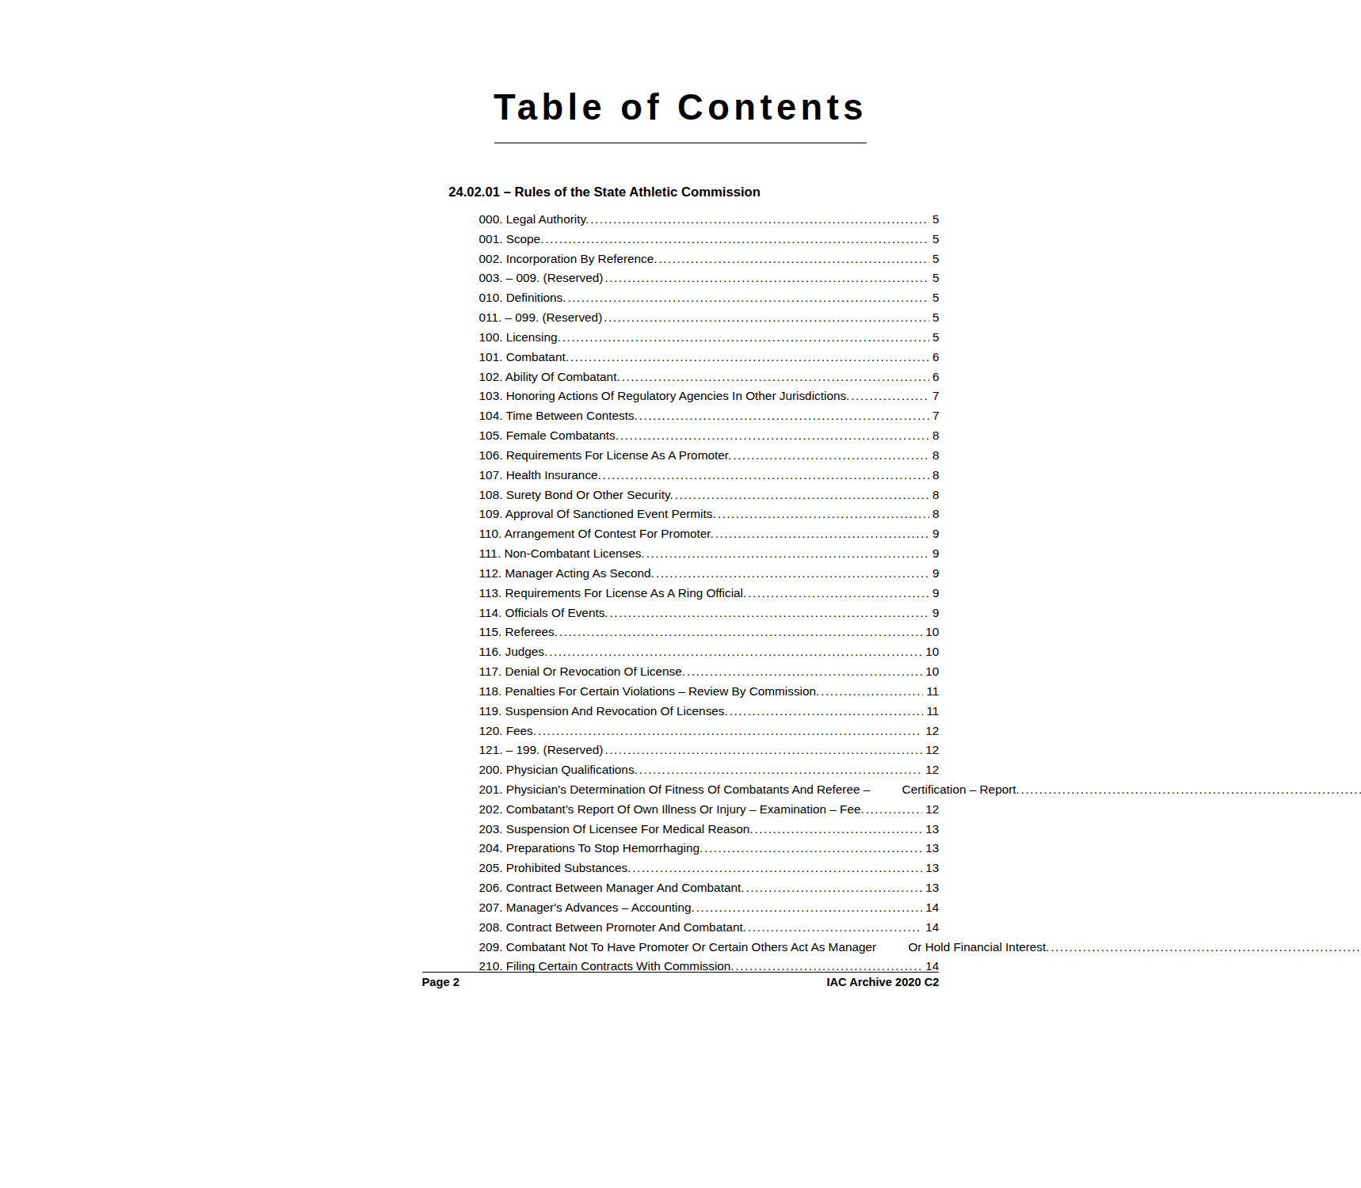Table of Contents
24.02.01 – Rules of the State Athletic Commission
000. Legal Authority............................................................................................ 5
001. Scope.................................................................................................................. 5
002. Incorporation By Reference........................................................................... 5
003. – 009. (Reserved)............................................................................................... 5
010. Definitions...................................................................................................... 5
011. – 099. (Reserved)............................................................................................... 5
100. Licensing........................................................................................................ 5
101. Combatant...................................................................................................... 6
102. Ability Of Combatant.......................................................................................... 6
103. Honoring Actions Of Regulatory Agencies In Other Jurisdictions..................... 7
104. Time Between Contests.................................................................................... 7
105. Female Combatants........................................................................................ 8
106. Requirements For License As A Promoter...................................................... 8
107. Health Insurance.............................................................................................. 8
108. Surety Bond Or Other Security........................................................................ 8
109. Approval Of Sanctioned Event Permits............................................................. 8
110. Arrangement Of Contest For Promoter............................................................. 9
111. Non-Combatant Licenses................................................................................... 9
112. Manager Acting As Second.............................................................................. 9
113. Requirements For License As A Ring Official................................................... 9
114. Officials Of Events.............................................................................................. 9
115. Referees...................................................................................................... 10
116. Judges........................................................................................................ 10
117. Denial Or Revocation Of License...................................................................... 10
118. Penalties For Certain Violations – Review By Commission............................. 11
119. Suspension And Revocation Of Licenses...................................................... 11
120. Fees.............................................................................................................. 12
121. – 199. (Reserved)............................................................................................. 12
200. Physician Qualifications.................................................................................. 12
201. Physician's Determination Of Fitness Of Combatants And Referee – Certification – Report........................................................................................ 12
202. Combatant’s Report Of Own Illness Or Injury – Examination – Fee............... 12
203. Suspension Of Licensee For Medical Reason................................................ 13
204. Preparations To Stop Hemorrhaging............................................................. 13
205. Prohibited Substances.................................................................................... 13
206. Contract Between Manager And Combatant.................................................. 13
207. Manager's Advances – Accounting............................................................... 14
208. Contract Between Promoter And Combatant.................................................. 14
209. Combatant Not To Have Promoter Or Certain Others Act As Manager Or Hold Financial Interest............................................................................. 14
210. Filing Certain Contracts With Commission.................................................... 14
Page 2 IAC Archive 2020 C2